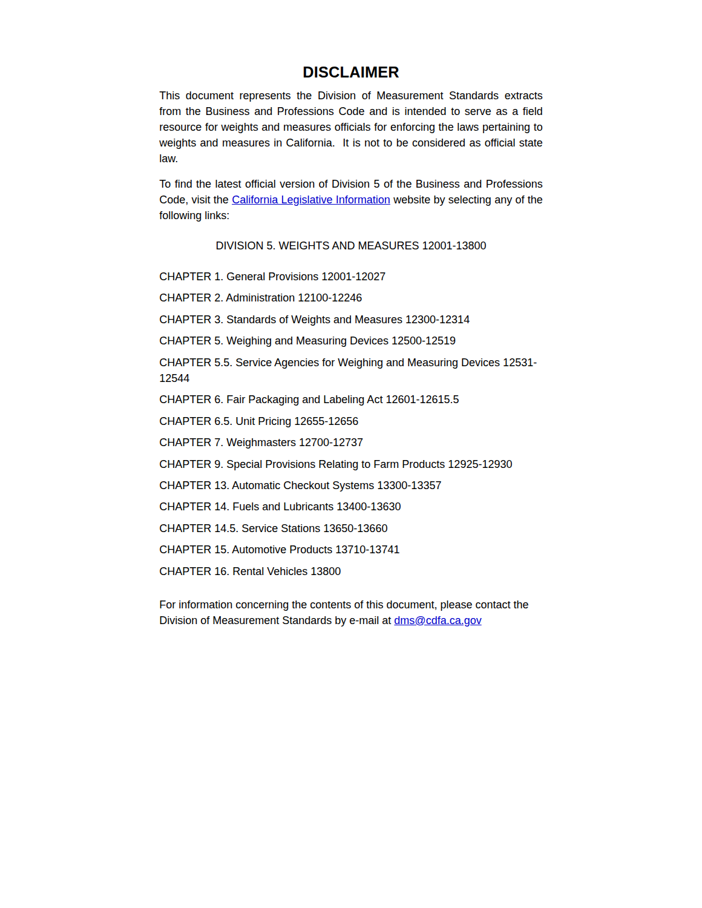DISCLAIMER
This document represents the Division of Measurement Standards extracts from the Business and Professions Code and is intended to serve as a field resource for weights and measures officials for enforcing the laws pertaining to weights and measures in California. It is not to be considered as official state law.
To find the latest official version of Division 5 of the Business and Professions Code, visit the California Legislative Information website by selecting any of the following links:
DIVISION 5. WEIGHTS AND MEASURES 12001-13800
CHAPTER 1. General Provisions 12001-12027
CHAPTER 2. Administration 12100-12246
CHAPTER 3. Standards of Weights and Measures 12300-12314
CHAPTER 5. Weighing and Measuring Devices 12500-12519
CHAPTER 5.5. Service Agencies for Weighing and Measuring Devices 12531-12544
CHAPTER 6. Fair Packaging and Labeling Act 12601-12615.5
CHAPTER 6.5. Unit Pricing 12655-12656
CHAPTER 7. Weighmasters 12700-12737
CHAPTER 9. Special Provisions Relating to Farm Products 12925-12930
CHAPTER 13. Automatic Checkout Systems 13300-13357
CHAPTER 14. Fuels and Lubricants 13400-13630
CHAPTER 14.5. Service Stations 13650-13660
CHAPTER 15. Automotive Products 13710-13741
CHAPTER 16. Rental Vehicles 13800
For information concerning the contents of this document, please contact the Division of Measurement Standards by e-mail at dms@cdfa.ca.gov